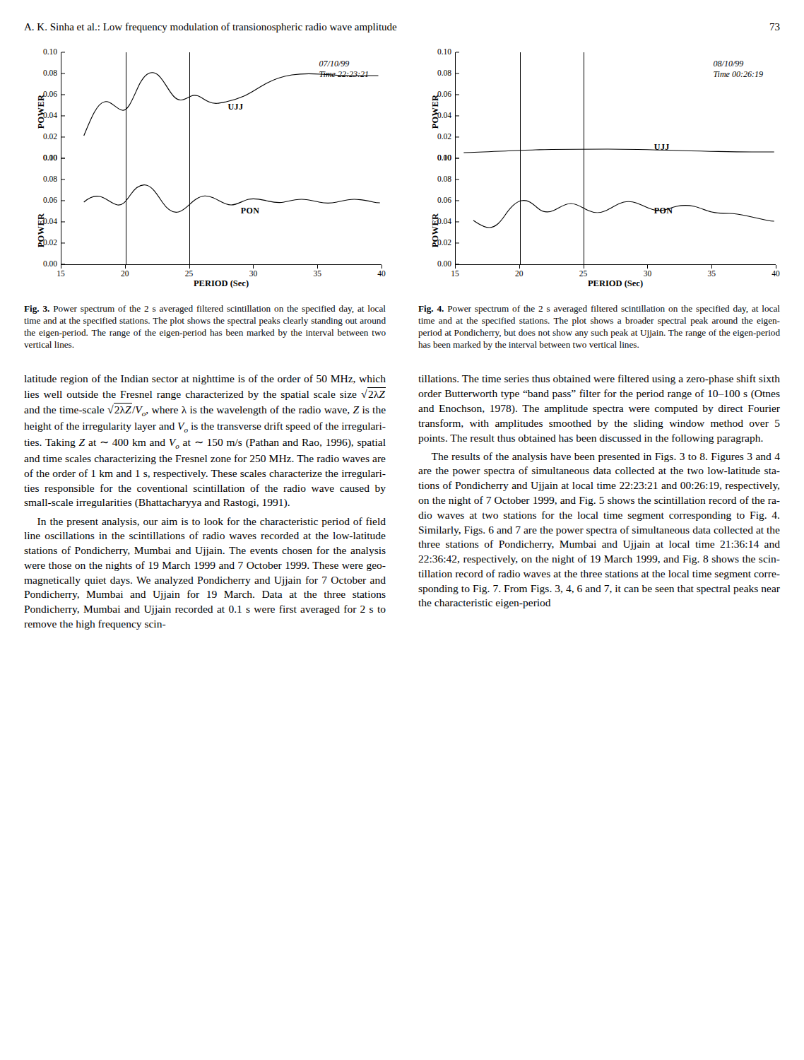A. K. Sinha et al.: Low frequency modulation of transionospheric radio wave amplitude
73
POWER
POWER
0.10
0.08
0.06
0.04
0.02
0.00
07/10/99
Time 22:23:21
UJJ
0.10
0.08
0.06
0.04
0.02
0.00
PON
15
20
25
30
35
40
PERIOD (Sec)
POWER
POWER
0.10
0.08
0.06
0.04
0.02
0.00
08/10/99
Time 00:26:19
UJJ
0.10
0.08
0.06
0.04
0.02
0.00
PON
15
20
25
30
35
40
PERIOD (Sec)
Fig. 3. Power spectrum of the 2 s averaged filtered scintillation on the specified day, at local time and at the specified stations. The plot shows the spectral peaks clearly standing out around the eigen-period. The range of the eigen-period has been marked by the interval between two vertical lines.
Fig. 4. Power spectrum of the 2 s averaged filtered scintillation on the specified day, at local time and at the specified stations. The plot shows a broader spectral peak around the eigen-period at Pondicherry, but does not show any such peak at Ujjain. The range of the eigen-period has been marked by the interval between two vertical lines.
latitude region of the Indian sector at nighttime is of the order of 50 MHz, which lies well outside the Fresnel range characterized by the spatial scale size √2λZ and the time-scale √2λZ/Vo, where λ is the wavelength of the radio wave, Z is the height of the irregularity layer and Vo is the transverse drift speed of the irregularities. Taking Z at ∼ 400 km and Vo at ∼ 150 m/s (Pathan and Rao, 1996), spatial and time scales characterizing the Fresnel zone for 250 MHz. The radio waves are of the order of 1 km and 1 s, respectively. These scales characterize the irregularities responsible for the coventional scintillation of the radio wave caused by small-scale irregularities (Bhattacharyya and Rastogi, 1991).
In the present analysis, our aim is to look for the characteristic period of field line oscillations in the scintillations of radio waves recorded at the low-latitude stations of Pondicherry, Mumbai and Ujjain. The events chosen for the analysis were those on the nights of 19 March 1999 and 7 October 1999. These were geomagnetically quiet days. We analyzed Pondicherry and Ujjain for 7 October and Pondicherry, Mumbai and Ujjain for 19 March. Data at the three stations Pondicherry, Mumbai and Ujjain recorded at 0.1 s were first averaged for 2 s to remove the high frequency scin-
tillations. The time series thus obtained were filtered using a zero-phase shift sixth order Butterworth type “band pass” filter for the period range of 10–100 s (Otnes and Enochson, 1978). The amplitude spectra were computed by direct Fourier transform, with amplitudes smoothed by the sliding window method over 5 points. The result thus obtained has been discussed in the following paragraph.
The results of the analysis have been presented in Figs. 3 to 8. Figures 3 and 4 are the power spectra of simultaneous data collected at the two low-latitude stations of Pondicherry and Ujjain at local time 22:23:21 and 00:26:19, respectively, on the night of 7 October 1999, and Fig. 5 shows the scintillation record of the radio waves at two stations for the local time segment corresponding to Fig. 4. Similarly, Figs. 6 and 7 are the power spectra of simultaneous data collected at the three stations of Pondicherry, Mumbai and Ujjain at local time 21:36:14 and 22:36:42, respectively, on the night of 19 March 1999, and Fig. 8 shows the scintillation record of radio waves at the three stations at the local time segment corresponding to Fig. 7. From Figs. 3, 4, 6 and 7, it can be seen that spectral peaks near the characteristic eigen-period